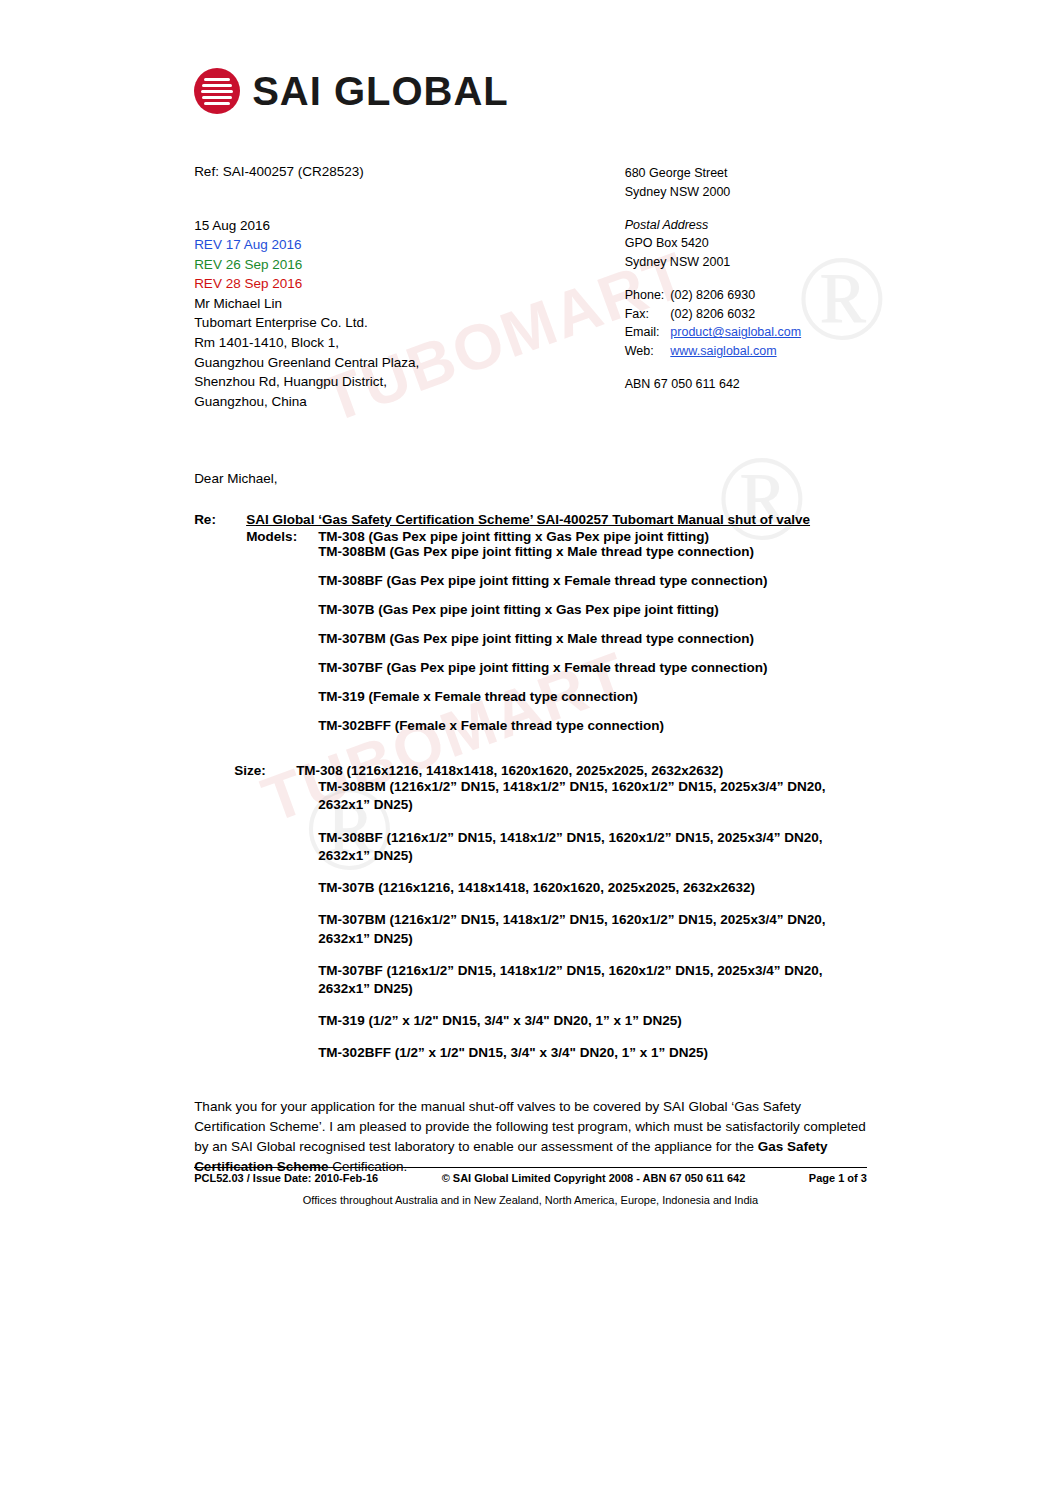TUBOMART
TUBOMART
®
®
®
SAI GLOBAL
Ref: SAI-400257 (CR28523)
15 Aug 2016
REV 17 Aug 2016
REV 26 Sep 2016
REV 28 Sep 2016
Mr Michael Lin
Tubomart Enterprise Co. Ltd.
Rm 1401-1410, Block 1,
Guangzhou Greenland Central Plaza,
Shenzhou Rd, Huangpu District,
Guangzhou, China
680 George Street
Sydney NSW 2000
Postal Address
GPO Box 5420
Sydney NSW 2001
| Phone: | (02) 8206 6930 |
| Fax: | (02) 8206 6032 |
| Email: | product@saiglobal.com |
| Web: | www.saiglobal.com |
ABN 67 050 611 642
Dear Michael,
Re:
SAI Global ‘Gas Safety Certification Scheme’ SAI-400257 Tubomart Manual shut of valve
Models:
TM-308 (Gas Pex pipe joint fitting x Gas Pex pipe joint fitting)
TM-308BM (Gas Pex pipe joint fitting x Male thread type connection)
TM-308BF (Gas Pex pipe joint fitting x Female thread type connection)
TM-307B (Gas Pex pipe joint fitting x Gas Pex pipe joint fitting)
TM-307BM (Gas Pex pipe joint fitting x Male thread type connection)
TM-307BF (Gas Pex pipe joint fitting x Female thread type connection)
TM-319 (Female x Female thread type connection)
TM-302BFF (Female x Female thread type connection)
Size:
TM-308 (1216x1216, 1418x1418, 1620x1620, 2025x2025, 2632x2632)
TM-308BM (1216x1/2” DN15, 1418x1/2” DN15, 1620x1/2” DN15, 2025x3/4” DN20, 2632x1” DN25)
TM-308BF (1216x1/2” DN15, 1418x1/2” DN15, 1620x1/2” DN15, 2025x3/4” DN20, 2632x1” DN25)
TM-307B (1216x1216, 1418x1418, 1620x1620, 2025x2025, 2632x2632)
TM-307BM (1216x1/2” DN15, 1418x1/2” DN15, 1620x1/2” DN15, 2025x3/4” DN20, 2632x1” DN25)
TM-307BF (1216x1/2” DN15, 1418x1/2” DN15, 1620x1/2” DN15, 2025x3/4” DN20, 2632x1” DN25)
TM-319 (1/2” x 1/2" DN15, 3/4" x 3/4" DN20, 1” x 1” DN25)
TM-302BFF (1/2” x 1/2" DN15, 3/4" x 3/4" DN20, 1” x 1” DN25)
Thank you for your application for the manual shut-off valves to be covered by SAI Global ‘Gas Safety Certification Scheme’. I am pleased to provide the following test program, which must be satisfactorily completed by an SAI Global recognised test laboratory to enable our assessment of the appliance for the Gas Safety Certification Scheme Certification.
PCL52.03 / Issue Date: 2010-Feb-16
© SAI Global Limited Copyright 2008 - ABN 67 050 611 642
Page 1 of 3
Offices throughout Australia and in New Zealand, North America, Europe, Indonesia and India